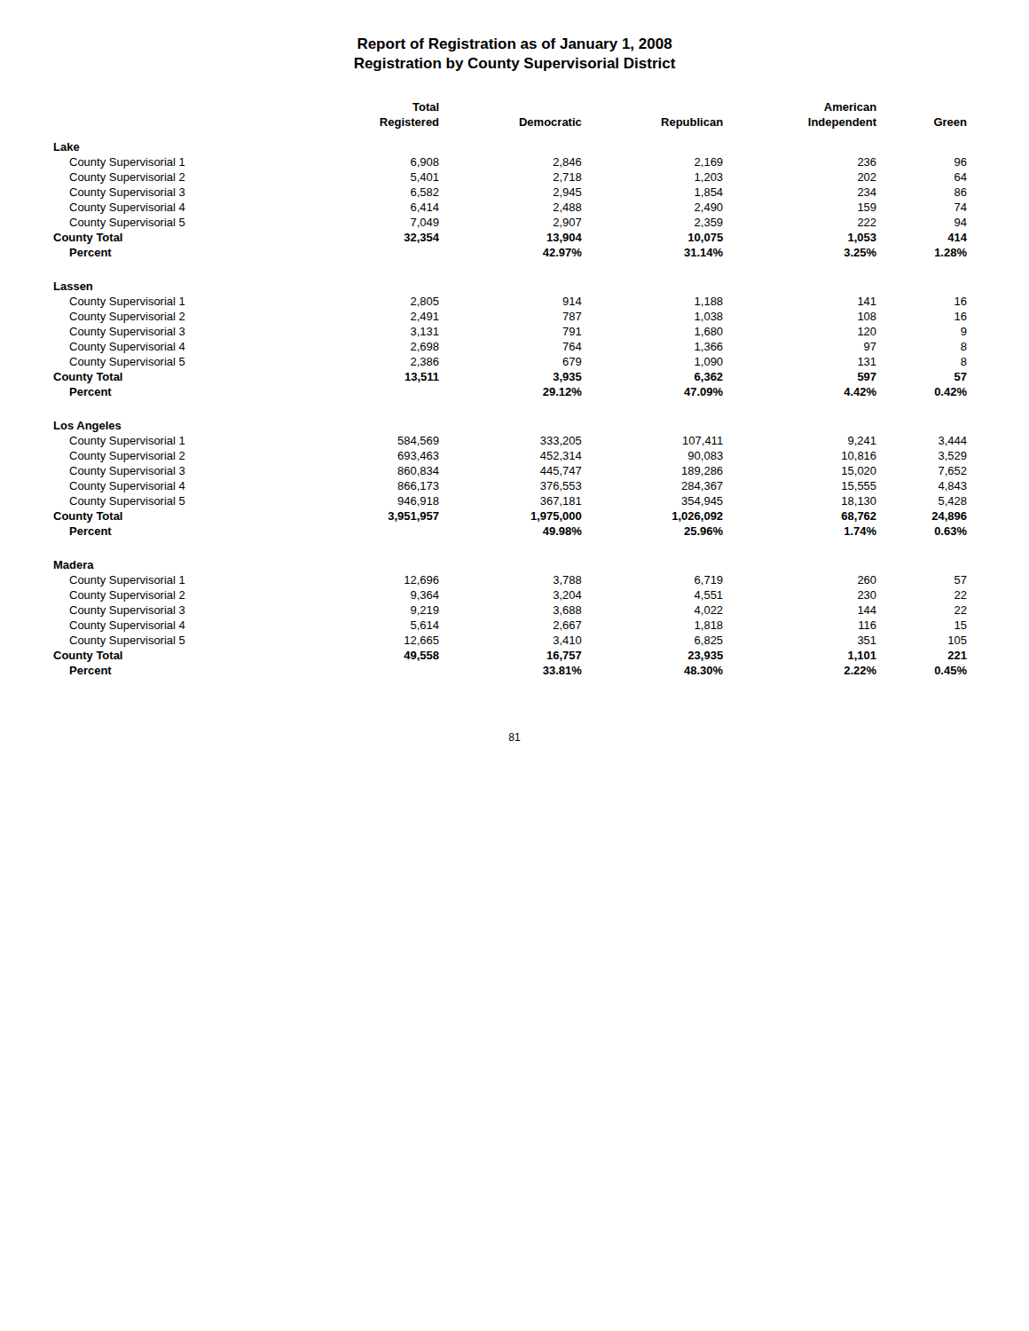Report of Registration as of January 1, 2008
Registration by County Supervisorial District
| | Total | | | American | |
| --- | --- | --- | --- | --- | --- |
| | Registered | Democratic | Republican | Independent | Green |
| Lake |
| County Supervisorial 1 | 6,908 | 2,846 | 2,169 | 236 | 96 |
| County Supervisorial 2 | 5,401 | 2,718 | 1,203 | 202 | 64 |
| County Supervisorial 3 | 6,582 | 2,945 | 1,854 | 234 | 86 |
| County Supervisorial 4 | 6,414 | 2,488 | 2,490 | 159 | 74 |
| County Supervisorial 5 | 7,049 | 2,907 | 2,359 | 222 | 94 |
| County Total | 32,354 | 13,904 | 10,075 | 1,053 | 414 |
| Percent | | 42.97% | 31.14% | 3.25% | 1.28% |
| Lassen |
| County Supervisorial 1 | 2,805 | 914 | 1,188 | 141 | 16 |
| County Supervisorial 2 | 2,491 | 787 | 1,038 | 108 | 16 |
| County Supervisorial 3 | 3,131 | 791 | 1,680 | 120 | 9 |
| County Supervisorial 4 | 2,698 | 764 | 1,366 | 97 | 8 |
| County Supervisorial 5 | 2,386 | 679 | 1,090 | 131 | 8 |
| County Total | 13,511 | 3,935 | 6,362 | 597 | 57 |
| Percent | | 29.12% | 47.09% | 4.42% | 0.42% |
| Los Angeles |
| County Supervisorial 1 | 584,569 | 333,205 | 107,411 | 9,241 | 3,444 |
| County Supervisorial 2 | 693,463 | 452,314 | 90,083 | 10,816 | 3,529 |
| County Supervisorial 3 | 860,834 | 445,747 | 189,286 | 15,020 | 7,652 |
| County Supervisorial 4 | 866,173 | 376,553 | 284,367 | 15,555 | 4,843 |
| County Supervisorial 5 | 946,918 | 367,181 | 354,945 | 18,130 | 5,428 |
| County Total | 3,951,957 | 1,975,000 | 1,026,092 | 68,762 | 24,896 |
| Percent | | 49.98% | 25.96% | 1.74% | 0.63% |
| Madera |
| County Supervisorial 1 | 12,696 | 3,788 | 6,719 | 260 | 57 |
| County Supervisorial 2 | 9,364 | 3,204 | 4,551 | 230 | 22 |
| County Supervisorial 3 | 9,219 | 3,688 | 4,022 | 144 | 22 |
| County Supervisorial 4 | 5,614 | 2,667 | 1,818 | 116 | 15 |
| County Supervisorial 5 | 12,665 | 3,410 | 6,825 | 351 | 105 |
| County Total | 49,558 | 16,757 | 23,935 | 1,101 | 221 |
| Percent | | 33.81% | 48.30% | 2.22% | 0.45% |
81